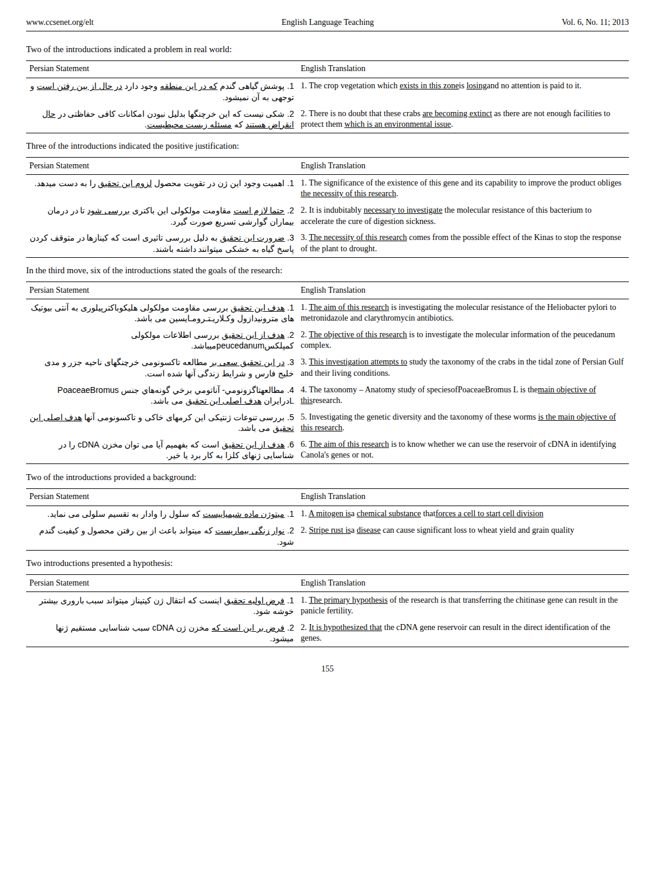www.ccsenet.org/elt English Language Teaching Vol. 6, No. 11; 2013
Two of the introductions indicated a problem in real world:
| Persian Statement | English Translation |
| --- | --- |
| 1. پوشش گیاهی گندم که در این منطقه وجود دارد در حال از بین رفتن است و توجهی به آن نمیشود. | 1. The crop vegetation which exists in this zone is losing and no attention is paid to it. |
| 2. شکی نیست که این خرچنگها بدلیل نبودن امکانات کافی حفاظتی در حال انقراض هستند که مسئله زیست محیطیست . | 2. There is no doubt that these crabs are becoming extinct as there are not enough facilities to protect them which is an environmental issue . |
Three of the introductions indicated the positive justification:
| Persian Statement | English Translation |
| --- | --- |
| 1. اهمیت وجود این ژن در تقویت محصول لزوم این تحقیق را به دست میدهد. | 1. The significance of the existence of this gene and its capability to improve the product obliges the necessity of this research . |
| 2. حتما لازم است مقاومت مولکولی این باکتری بررسی شود تا در درمان بیماران گوارشی تسریع صورت گیرد. | 2. It is indubitably necessary to investigate the molecular resistance of this bacterium to accelerate the cure of digestion sickness. |
| 3. ضرورت این تحقیق به دلیل بررسی تاثیری است که کینازها در متوقف کردن پاسخ گیاه به خشکی میتوانند داشته باشند. | 3. The necessity of this research comes from the possible effect of the Kinas to stop the response of the plant to drought. |
In the third move, six of the introductions stated the goals of the research:
| Persian Statement | English Translation |
| --- | --- |
| 1. هدف این تحقیق بررسی مقاومت مولکولی هلیکوباکترپیلوری به آنتی بیوتیک های مترونیدازول وکـلاریـتـرومـایسین می باشد. | 1. The aim of this research is investigating the molecular resistance of the Heliobacter pylori to metronidazole and clarythromycin antibiotics. |
| 2. هدف از این تحقیق بررسی اطلاعات مولکولی کمپلکسpeucedanumمیباشد. | 2. The objective of this research is to investigate the molecular information of the peucedanum complex. |
| 3. در این تحقیق سعی بر مطالعه تاکسونومی خرچنگهای ناحیه جزر و مدی خلیج فارس و شرایط زندگی آنها شده است. | 3. This investigation attempts to study the taxonomy of the crabs in the tidal zone of Persian Gulf and their living conditions. |
| 4. مطالعهتاگزونومي- آناتومي برخي گونه‌هاي جنس PoaceaeBromus Lدرایران هدف اصلی این تحقیق می باشد. | 4. The taxonomy – Anatomy study of speciesofPoaceaeBromus L is the main objective of this research. |
| 5. بررسی تنوعات ژنتیکی این کرمهای خاکی و تاکسونومی آنها هدف اصلی این تحقیق می باشد. | 5. Investigating the genetic diversity and the taxonomy of these worms is the main objective of this research . |
| 6. هدف از این تحقیق است که بفهمیم آیا می توان مخزن cDNA را در شناسایی ژنهای کلزا به کار برد یا خیر. | 6. The aim of this research is to know whether we can use the reservoir of cDNA in identifying Canola's genes or not. |
Two of the introductions provided a background:
| Persian Statement | English Translation |
| --- | --- |
| 1. میتوژن ماده شیمیاییست که سلول را وادار به تقسیم سلولی می نماید. | 1. A mitogen is a chemical substance that forces a cell to start cell division |
| 2. نوار زنگی بیماریست که میتواند باعث از بین رفتن محصول و کیفیت گندم شود. | 2. Stripe rust is a disease can cause significant loss to wheat yield and grain quality |
Two introductions presented a hypothesis:
| Persian Statement | English Translation |
| --- | --- |
| 1. فرض اولیه تحقیق اینست که انتقال ژن کیتیناز میتواند سبب باروری بیشتر خوشه شود. | 1. The primary hypothesis of the research is that transferring the chitinase gene can result in the panicle fertility. |
| 2. فرض بر این است که مخزن ژن cDNA سبب شناسایی مستقیم ژنها میشود. | 2. It is hypothesized that the cDNA gene reservoir can result in the direct identification of the genes. |
155